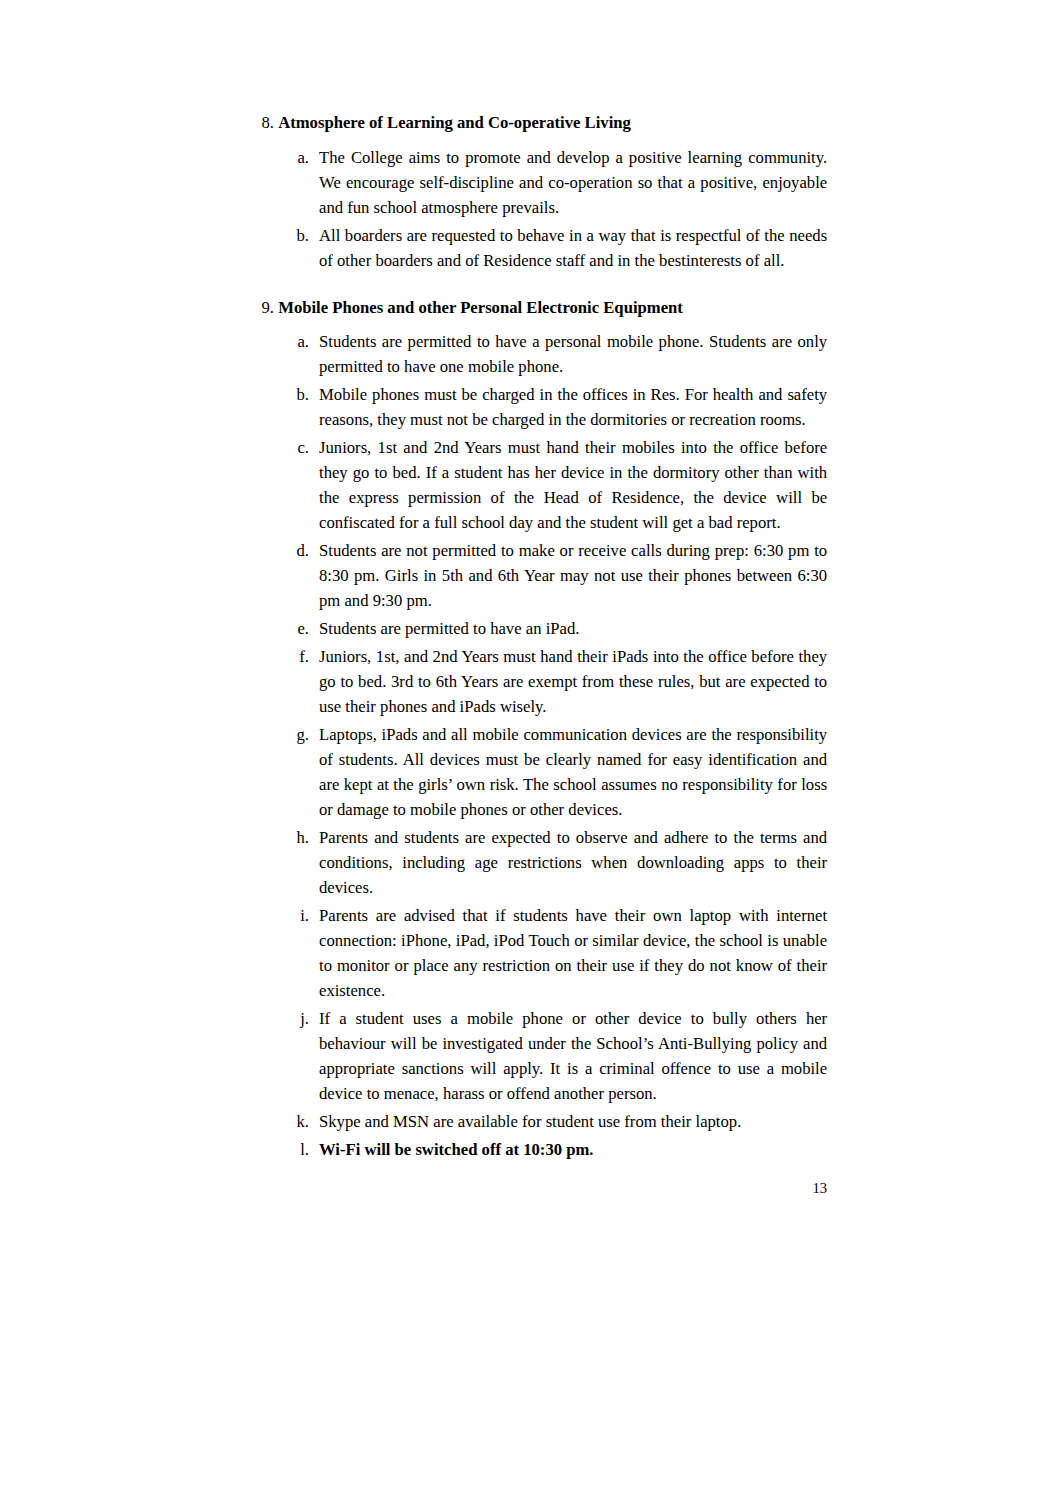Atmosphere of Learning and Co-operative Living
The College aims to promote and develop a positive learning community. We encourage self-discipline and co-operation so that a positive, enjoyable and fun school atmosphere prevails.
All boarders are requested to behave in a way that is respectful of the needs of other boarders and of Residence staff and in the bestinterests of all.
Mobile Phones and other Personal Electronic Equipment
Students are permitted to have a personal mobile phone. Students are only permitted to have one mobile phone.
Mobile phones must be charged in the offices in Res. For health and safety reasons, they must not be charged in the dormitories or recreation rooms.
Juniors, 1st and 2nd Years must hand their mobiles into the office before they go to bed. If a student has her device in the dormitory other than with the express permission of the Head of Residence, the device will be confiscated for a full school day and the student will get a bad report.
Students are not permitted to make or receive calls during prep: 6:30 pm to 8:30 pm. Girls in 5th and 6th Year may not use their phones between 6:30 pm and 9:30 pm.
Students are permitted to have an iPad.
Juniors, 1st, and 2nd Years must hand their iPads into the office before they go to bed. 3rd to 6th Years are exempt from these rules, but are expected to use their phones and iPads wisely.
Laptops, iPads and all mobile communication devices are the responsibility of students. All devices must be clearly named for easy identification and are kept at the girls’ own risk. The school assumes no responsibility for loss or damage to mobile phones or other devices.
Parents and students are expected to observe and adhere to the terms and conditions, including age restrictions when downloading apps to their devices.
Parents are advised that if students have their own laptop with internet connection: iPhone, iPad, iPod Touch or similar device, the school is unable to monitor or place any restriction on their use if they do not know of their existence.
If a student uses a mobile phone or other device to bully others her behaviour will be investigated under the School’s Anti-Bullying policy and appropriate sanctions will apply. It is a criminal offence to use a mobile device to menace, harass or offend another person.
Skype and MSN are available for student use from their laptop.
Wi-Fi will be switched off at 10:30 pm.
13